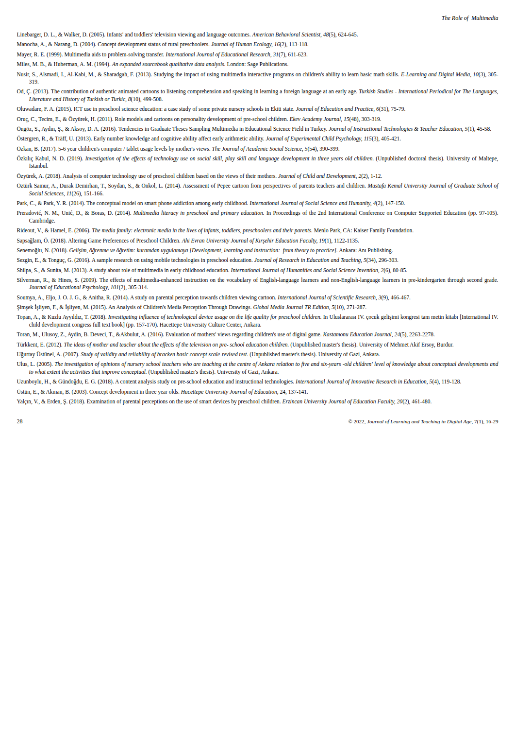The Role of Multimedia
Linebarger, D. L., & Walker, D. (2005). Infants' and toddlers' television viewing and language outcomes. American Behavioral Scientist, 48(5), 624-645.
Manocha, A., & Narang, D. (2004). Concept development status of rural preschoolers. Journal of Human Ecology, 16(2), 113-118.
Mayer, R. E. (1999). Multimedia aids to problem-solving transfer. International Journal of Educational Research, 31(7), 611-623.
Miles, M. B., & Huberman, A. M. (1994). An expanded sourcebook qualitative data analysis. London: Sage Publications.
Nusir, S., Alsmadi, I., Al-Kabi, M., & Sharadgah, F. (2013). Studying the impact of using multimedia interactive programs on children's ability to learn basic math skills. E-Learning and Digital Media, 10(3), 305-319.
Od, Ç. (2013). The contribution of authentic animated cartoons to listening comprehension and speaking in learning a foreign language at an early age. Turkish Studies - International Periodical for The Languages, Literature and History of Turkish or Turkic, 8(10), 499-508.
Oluwadare, F. A. (2015). ICT use in preschool science education: a case study of some private nursery schools in Ekiti state. Journal of Education and Practice, 6(31), 75-79.
Oruç, C., Tecim, E., & Özyürek, H. (2011). Role models and cartoons on personality development of pre-school children. Ekev Academy Journal, 15(48), 303-319.
Öngöz, S., Aydın, Ş., & Aksoy, D. A. (2016). Tendencies in Graduate Theses Sampling Multimedia in Educational Science Field in Turkey. Journal of Instructional Technologies & Teacher Education, 5(1), 45-58.
Östergren, R., & Träff, U. (2013). Early number knowledge and cognitive ability affect early arithmetic ability. Journal of Experimental Child Psychology, 115(3), 405-421.
Özkan, B. (2017). 5-6 year children's computer / tablet usage levels by mother's views. The Journal of Academic Social Science, 5(54), 390-399.
Özkılıç Kabul, N. D. (2019). Investigation of the effects of technology use on social skill, play skill and language development in three years old children. (Unpublished doctoral thesis). University of Maltepe, İstanbul.
Özyürek, A. (2018). Analysis of computer technology use of preschool children based on the views of their mothers. Journal of Child and Development, 2(2), 1-12.
Öztürk Samur, A., Durak Demirhan, T., Soydan, S., & Önkol, L. (2014). Assessment of Pepee cartoon from perspectives of parents teachers and children. Mustafa Kemal University Journal of Graduate School of Social Sciences, 11(26), 151-166.
Park, C., & Park, Y. R. (2014). The conceptual model on smart phone addiction among early childhood. International Journal of Social Science and Humanity, 4(2), 147-150.
Preradović, N. M., Unić, D., & Boras, D. (2014). Multimedia literacy in preschool and primary education. In Proceedings of the 2nd International Conference on Computer Supported Education (pp. 97-105). Cambridge.
Rideout, V., & Hamel, E. (2006). The media family: electronic media in the lives of infants, toddlers, preschoolers and their parents. Menlo Park, CA: Kaiser Family Foundation.
Sapsağlam, Ö. (2018). Altering Game Preferences of Preschool Children. Ahi Evran University Journal of Kırşehir Education Faculty, 19(1), 1122-1135.
Senemoğlu, N. (2018). Gelişim, öğrenme ve öğretim: kuramdan uygulamaya [Development, learning and instruction: from theory to practice]. Ankara: Anı Publishing.
Sezgin, E., & Tonguç, G. (2016). A sample research on using mobile technologies in preschool education. Journal of Research in Education and Teaching, 5(34), 296-303.
Shilpa, S., & Sunita, M. (2013). A study about role of multimedia in early childhood education. International Journal of Humanities and Social Science Invention, 2(6), 80-85.
Silverman, R., & Hines, S. (2009). The effects of multimedia-enhanced instruction on the vocabulary of English-language learners and non-English-language learners in pre-kindergarten through second grade. Journal of Educational Psychology, 101(2), 305-314.
Soumya, A., Eljo, J. O. J. G., & Anitha, R. (2014). A study on parental perception towards children viewing cartoon. International Journal of Scientific Research, 3(9), 466-467.
Şimşek İşliyen, F., & İşliyen, M. (2015). An Analysis of Children's Media Perception Through Drawings. Global Media Journal TR Edition, 5(10), 271-287.
Topan, A., & Kuzlu Ayyıldız, T. (2018). Investigating influence of technological device usage on the life quality for preschool children. In Uluslararası IV. çocuk gelişimi kongresi tam metin kitabı [International IV. child development congress full text book] (pp. 157-170). Hacettepe University Culture Center, Ankara.
Toran, M., Ulusoy, Z., Aydin, B. Deveci, T., &Akbulut, A. (2016). Evaluation of mothers' views regarding children's use of digital game. Kastamonu Education Journal, 24(5), 2263-2278.
Türkkent, E. (2012). The ideas of mother and teacher about the effects of the television on pre- school education children. (Unpublished master's thesis). University of Mehmet Akif Ersoy, Burdur.
Uğurtay Üstünel, A. (2007). Study of validity and reliability of bracken basic concept scale-revised test. (Unpublished master's thesis). University of Gazi, Ankara.
Ulus, L. (2005). The investigation of opinions of nursery school teachers who are teaching at the centre of Ankara relation to five and six-years -old children' level of knowledge about conceptual developments and to what extent the activities that improve conceptual. (Unpublished master's thesis). University of Gazi, Ankara.
Uzunboylu, H., & Gündoğdu, E. G. (2018). A content analysis study on pre-school education and instructional technologies. International Journal of Innovative Research in Education, 5(4), 119-128.
Üstün, E., & Akman, B. (2003). Concept development in three year olds. Hacettepe University Journal of Education, 24, 137-141.
Yalçın, V., & Erden, Ş. (2018). Examination of parental perceptions on the use of smart devices by preschool children. Erzincan University Journal of Education Faculty, 20(2), 461-480.
28 © 2022, Journal of Learning and Teaching in Digital Age, 7(1), 16-29